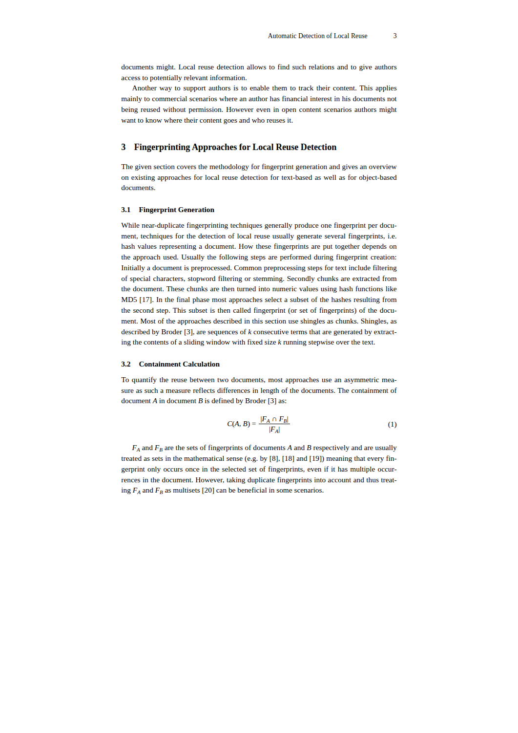Automatic Detection of Local Reuse 3
documents might. Local reuse detection allows to find such relations and to give authors access to potentially relevant information.
Another way to support authors is to enable them to track their content. This applies mainly to commercial scenarios where an author has financial interest in his documents not being reused without permission. However even in open content scenarios authors might want to know where their content goes and who reuses it.
3 Fingerprinting Approaches for Local Reuse Detection
The given section covers the methodology for fingerprint generation and gives an overview on existing approaches for local reuse detection for text-based as well as for object-based documents.
3.1 Fingerprint Generation
While near-duplicate fingerprinting techniques generally produce one fingerprint per document, techniques for the detection of local reuse usually generate several fingerprints, i.e. hash values representing a document. How these fingerprints are put together depends on the approach used. Usually the following steps are performed during fingerprint creation: Initially a document is preprocessed. Common preprocessing steps for text include filtering of special characters, stopword filtering or stemming. Secondly chunks are extracted from the document. These chunks are then turned into numeric values using hash functions like MD5 [17]. In the final phase most approaches select a subset of the hashes resulting from the second step. This subset is then called fingerprint (or set of fingerprints) of the document. Most of the approaches described in this section use shingles as chunks. Shingles, as described by Broder [3], are sequences of k consecutive terms that are generated by extracting the contents of a sliding window with fixed size k running stepwise over the text.
3.2 Containment Calculation
To quantify the reuse between two documents, most approaches use an asymmetric measure as such a measure reflects differences in length of the documents. The containment of document A in document B is defined by Broder [3] as:
C(A, B) = |FA ∩ FB||FA| (1)
FA and FB are the sets of fingerprints of documents A and B respectively and are usually treated as sets in the mathematical sense (e.g. by [8], [18] and [19]) meaning that every fingerprint only occurs once in the selected set of fingerprints, even if it has multiple occurrences in the document. However, taking duplicate fingerprints into account and thus treating FA and FB as multisets [20] can be beneficial in some scenarios.